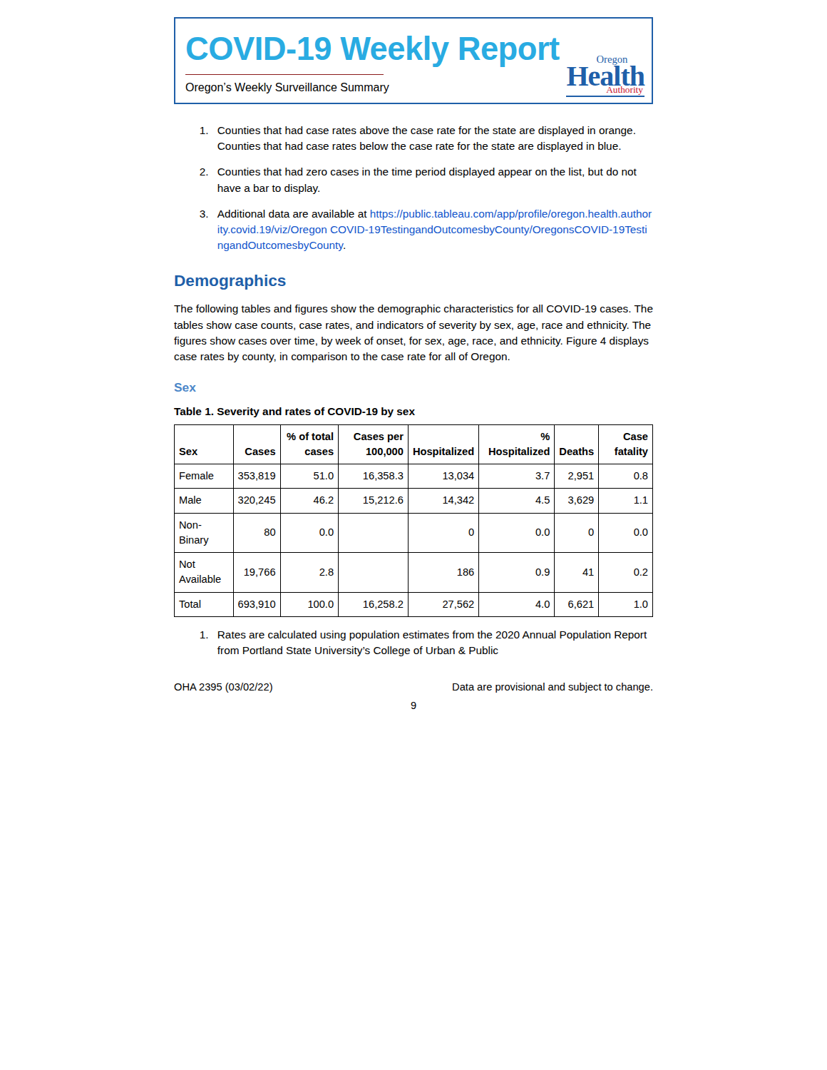COVID-19 Weekly Report
Oregon’s Weekly Surveillance Summary
Oregon Health Authority
Counties that had case rates above the case rate for the state are displayed in orange. Counties that had case rates below the case rate for the state are displayed in blue.
Counties that had zero cases in the time period displayed appear on the list, but do not have a bar to display.
Additional data are available at https://public.tableau.com/app/profile/oregon.health.authority.covid.19/viz/Oregon COVID-19TestingandOutcomesbyCounty/OregonsCOVID-19TestingandOutcomesbyCounty.
Demographics
The following tables and figures show the demographic characteristics for all COVID-19 cases. The tables show case counts, case rates, and indicators of severity by sex, age, race and ethnicity. The figures show cases over time, by week of onset, for sex, age, race, and ethnicity. Figure 4 displays case rates by county, in comparison to the case rate for all of Oregon.
Sex
Table 1. Severity and rates of COVID-19 by sex
| Sex | Cases | % of total cases | Cases per 100,000 | Hospitalized | % Hospitalized | Deaths | Case fatality |
| --- | --- | --- | --- | --- | --- | --- | --- |
| Female | 353,819 | 51.0 | 16,358.3 | 13,034 | 3.7 | 2,951 | 0.8 |
| Male | 320,245 | 46.2 | 15,212.6 | 14,342 | 4.5 | 3,629 | 1.1 |
| Non-Binary | 80 | 0.0 | | 0 | 0.0 | 0 | 0.0 |
| Not Available | 19,766 | 2.8 | | 186 | 0.9 | 41 | 0.2 |
| Total | 693,910 | 100.0 | 16,258.2 | 27,562 | 4.0 | 6,621 | 1.0 |
Rates are calculated using population estimates from the 2020 Annual Population Report from Portland State University’s College of Urban & Public
OHA 2395 (03/02/22) Data are provisional and subject to change.
9